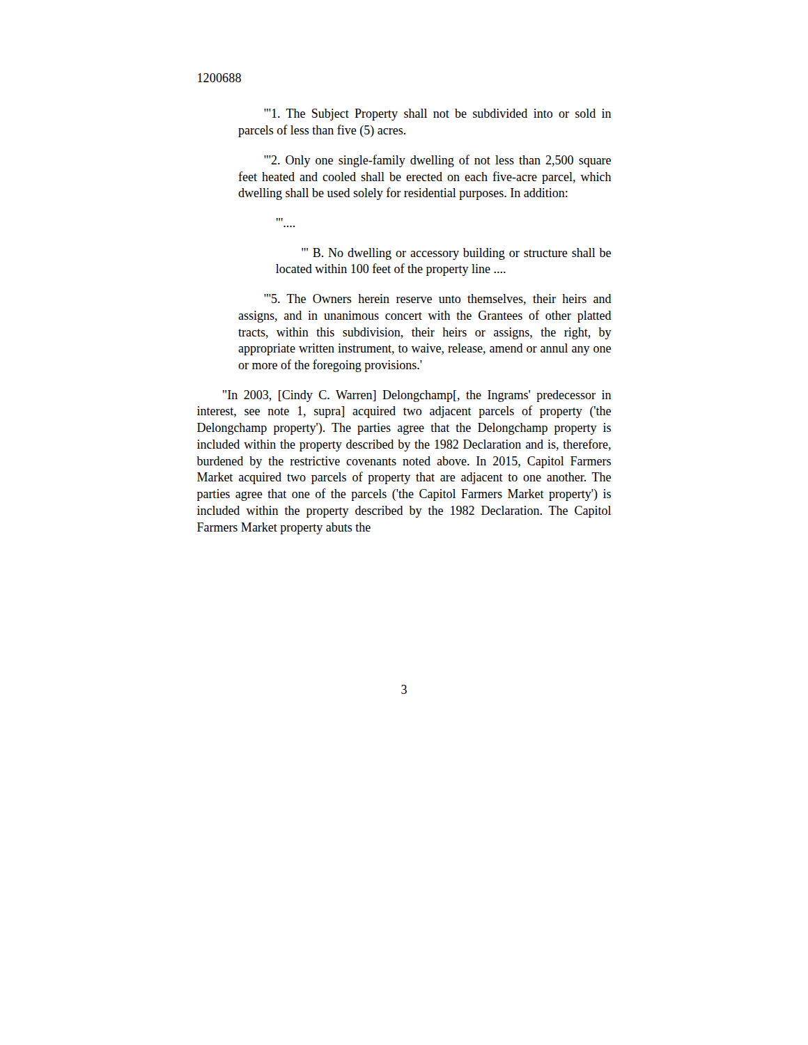1200688
"'1. The Subject Property shall not be subdivided into or sold in parcels of less than five (5) acres.
"'2. Only one single-family dwelling of not less than 2,500 square feet heated and cooled shall be erected on each five-acre parcel, which dwelling shall be used solely for residential purposes. In addition:
"'....
"' B. No dwelling or accessory building or structure shall be located within 100 feet of the property line ....
"'5. The Owners herein reserve unto themselves, their heirs and assigns, and in unanimous concert with the Grantees of other platted tracts, within this subdivision, their heirs or assigns, the right, by appropriate written instrument, to waive, release, amend or annul any one or more of the foregoing provisions.'
"In 2003, [Cindy C. Warren] Delongchamp[, the Ingrams' predecessor in interest, see note 1, supra] acquired two adjacent parcels of property ('the Delongchamp property'). The parties agree that the Delongchamp property is included within the property described by the 1982 Declaration and is, therefore, burdened by the restrictive covenants noted above. In 2015, Capitol Farmers Market acquired two parcels of property that are adjacent to one another. The parties agree that one of the parcels ('the Capitol Farmers Market property') is included within the property described by the 1982 Declaration. The Capitol Farmers Market property abuts the
3